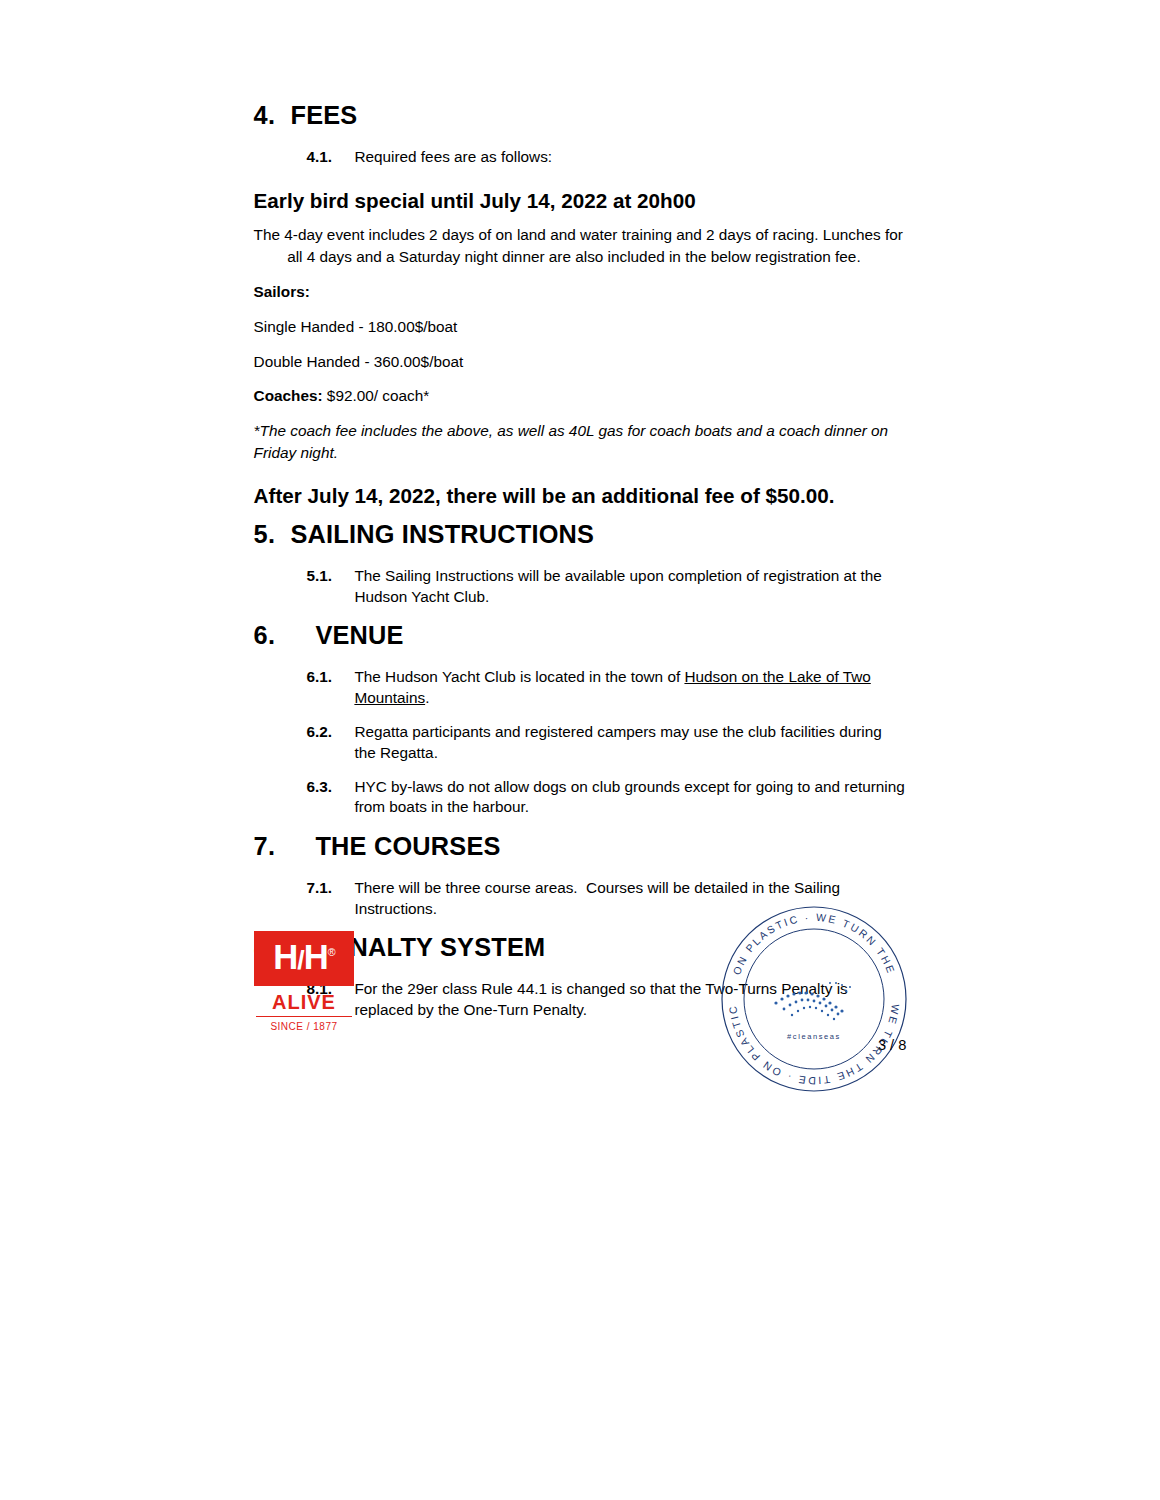4. FEES
4.1.
Required fees are as follows:
Early bird special until July 14, 2022 at 20h00
The 4-day event includes 2 days of on land and water training and 2 days of racing. Lunches for all 4 days and a Saturday night dinner are also included in the below registration fee.
Sailors:
Single Handed - 180.00$/boat
Double Handed - 360.00$/boat
Coaches: $92.00/ coach*
*The coach fee includes the above, as well as 40L gas for coach boats and a coach dinner on Friday night.
After July 14, 2022, there will be an additional fee of $50.00.
5. SAILING INSTRUCTIONS
5.1.
The Sailing Instructions will be available upon completion of registration at the Hudson Yacht Club.
6. VENUE
6.1.
The Hudson Yacht Club is located in the town of Hudson on the Lake of Two Mountains.
6.2.
Regatta participants and registered campers may use the club facilities during the Regatta.
6.3.
HYC by-laws do not allow dogs on club grounds except for going to and returning from boats in the harbour.
7. THE COURSES
7.1.
There will be three course areas. Courses will be detailed in the Sailing Instructions.
8. PENALTY SYSTEM
8.1.
For the 29er class Rule 44.1 is changed so that the Two-Turns Penalty is replaced by the One-Turn Penalty.
H/H®
ALIVE
SINCE / 1877
ON PLASTIC · WE TURN THE WE TURN THE TIDE · ON PLASTIC #cleanseas
3 / 8